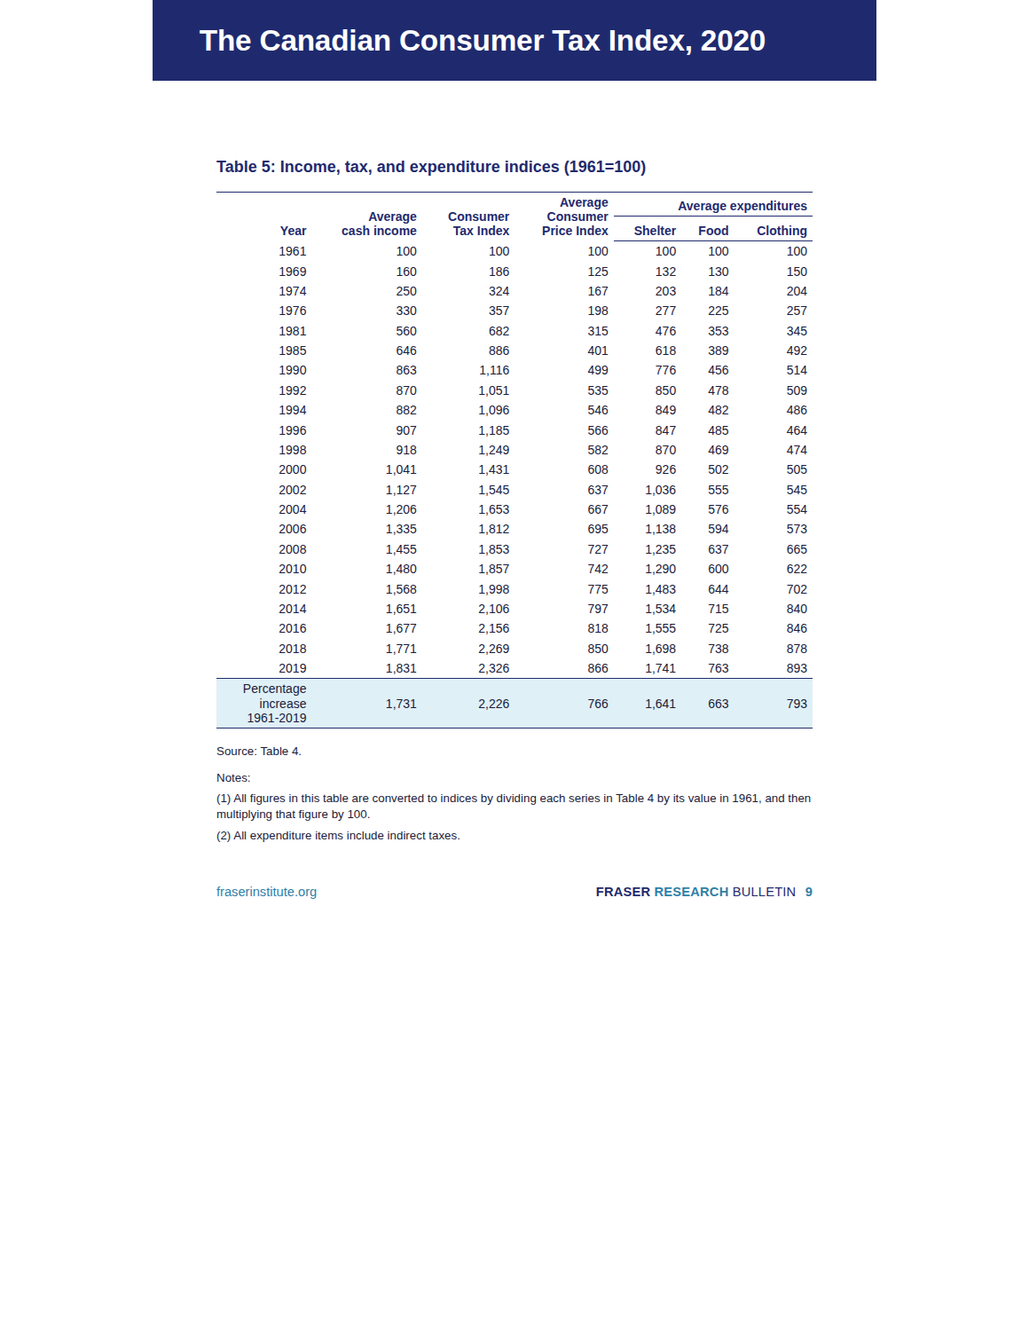The Canadian Consumer Tax Index, 2020
Table 5: Income, tax, and expenditure indices (1961=100)
| Year | Average cash income | Consumer Tax Index | Average Consumer Price Index | Average expenditures |
| --- | --- | --- | --- | --- |
| Shelter | Food | Clothing |
| 1961 | 100 | 100 | 100 | 100 | 100 | 100 |
| 1969 | 160 | 186 | 125 | 132 | 130 | 150 |
| 1974 | 250 | 324 | 167 | 203 | 184 | 204 |
| 1976 | 330 | 357 | 198 | 277 | 225 | 257 |
| 1981 | 560 | 682 | 315 | 476 | 353 | 345 |
| 1985 | 646 | 886 | 401 | 618 | 389 | 492 |
| 1990 | 863 | 1,116 | 499 | 776 | 456 | 514 |
| 1992 | 870 | 1,051 | 535 | 850 | 478 | 509 |
| 1994 | 882 | 1,096 | 546 | 849 | 482 | 486 |
| 1996 | 907 | 1,185 | 566 | 847 | 485 | 464 |
| 1998 | 918 | 1,249 | 582 | 870 | 469 | 474 |
| 2000 | 1,041 | 1,431 | 608 | 926 | 502 | 505 |
| 2002 | 1,127 | 1,545 | 637 | 1,036 | 555 | 545 |
| 2004 | 1,206 | 1,653 | 667 | 1,089 | 576 | 554 |
| 2006 | 1,335 | 1,812 | 695 | 1,138 | 594 | 573 |
| 2008 | 1,455 | 1,853 | 727 | 1,235 | 637 | 665 |
| 2010 | 1,480 | 1,857 | 742 | 1,290 | 600 | 622 |
| 2012 | 1,568 | 1,998 | 775 | 1,483 | 644 | 702 |
| 2014 | 1,651 | 2,106 | 797 | 1,534 | 715 | 840 |
| 2016 | 1,677 | 2,156 | 818 | 1,555 | 725 | 846 |
| 2018 | 1,771 | 2,269 | 850 | 1,698 | 738 | 878 |
| 2019 | 1,831 | 2,326 | 866 | 1,741 | 763 | 893 |
| Percentage increase 1961-2019 | 1,731 | 2,226 | 766 | 1,641 | 663 | 793 |
Source: Table 4.
Notes:
(1) All figures in this table are converted to indices by dividing each series in Table 4 by its value in 1961, and then multiplying that figure by 100.
(2) All expenditure items include indirect taxes.
fraserinstitute.org
FRASER RESEARCH BULLETIN 9